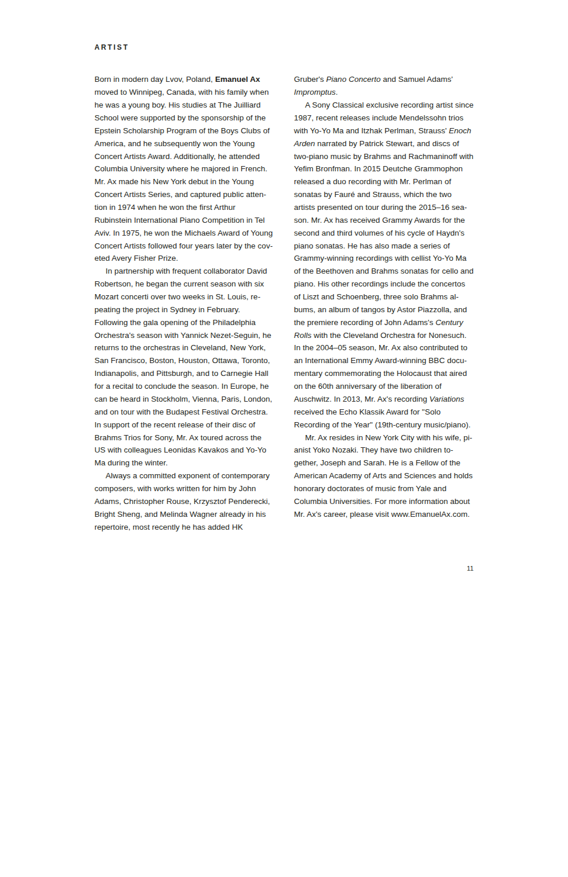Artist
Born in modern day Lvov, Poland, Emanuel Ax moved to Winnipeg, Canada, with his family when he was a young boy. His studies at The Juilliard School were supported by the sponsorship of the Epstein Scholarship Program of the Boys Clubs of America, and he subsequently won the Young Concert Artists Award. Additionally, he attended Columbia University where he majored in French. Mr. Ax made his New York debut in the Young Concert Artists Series, and captured public attention in 1974 when he won the first Arthur Rubinstein International Piano Competition in Tel Aviv. In 1975, he won the Michaels Award of Young Concert Artists followed four years later by the coveted Avery Fisher Prize.
In partnership with frequent collaborator David Robertson, he began the current season with six Mozart concerti over two weeks in St. Louis, repeating the project in Sydney in February. Following the gala opening of the Philadelphia Orchestra's season with Yannick Nezet-Seguin, he returns to the orchestras in Cleveland, New York, San Francisco, Boston, Houston, Ottawa, Toronto, Indianapolis, and Pittsburgh, and to Carnegie Hall for a recital to conclude the season. In Europe, he can be heard in Stockholm, Vienna, Paris, London, and on tour with the Budapest Festival Orchestra. In support of the recent release of their disc of Brahms Trios for Sony, Mr. Ax toured across the US with colleagues Leonidas Kavakos and Yo-Yo Ma during the winter.
Always a committed exponent of contemporary composers, with works written for him by John Adams, Christopher Rouse, Krzysztof Penderecki, Bright Sheng, and Melinda Wagner already in his repertoire, most recently he has added HK Gruber's Piano Concerto and Samuel Adams' Impromptus.
A Sony Classical exclusive recording artist since 1987, recent releases include Mendelssohn trios with Yo-Yo Ma and Itzhak Perlman, Strauss' Enoch Arden narrated by Patrick Stewart, and discs of two-piano music by Brahms and Rachmaninoff with Yefim Bronfman. In 2015 Deutche Grammophon released a duo recording with Mr. Perlman of sonatas by Fauré and Strauss, which the two artists presented on tour during the 2015–16 season. Mr. Ax has received Grammy Awards for the second and third volumes of his cycle of Haydn's piano sonatas. He has also made a series of Grammy-winning recordings with cellist Yo-Yo Ma of the Beethoven and Brahms sonatas for cello and piano. His other recordings include the concertos of Liszt and Schoenberg, three solo Brahms albums, an album of tangos by Astor Piazzolla, and the premiere recording of John Adams's Century Rolls with the Cleveland Orchestra for Nonesuch. In the 2004–05 season, Mr. Ax also contributed to an International Emmy Award-winning BBC documentary commemorating the Holocaust that aired on the 60th anniversary of the liberation of Auschwitz. In 2013, Mr. Ax's recording Variations received the Echo Klassik Award for "Solo Recording of the Year" (19th-century music/piano).
Mr. Ax resides in New York City with his wife, pianist Yoko Nozaki. They have two children together, Joseph and Sarah. He is a Fellow of the American Academy of Arts and Sciences and holds honorary doctorates of music from Yale and Columbia Universities. For more information about Mr. Ax's career, please visit www.EmanuelAx.com.
11